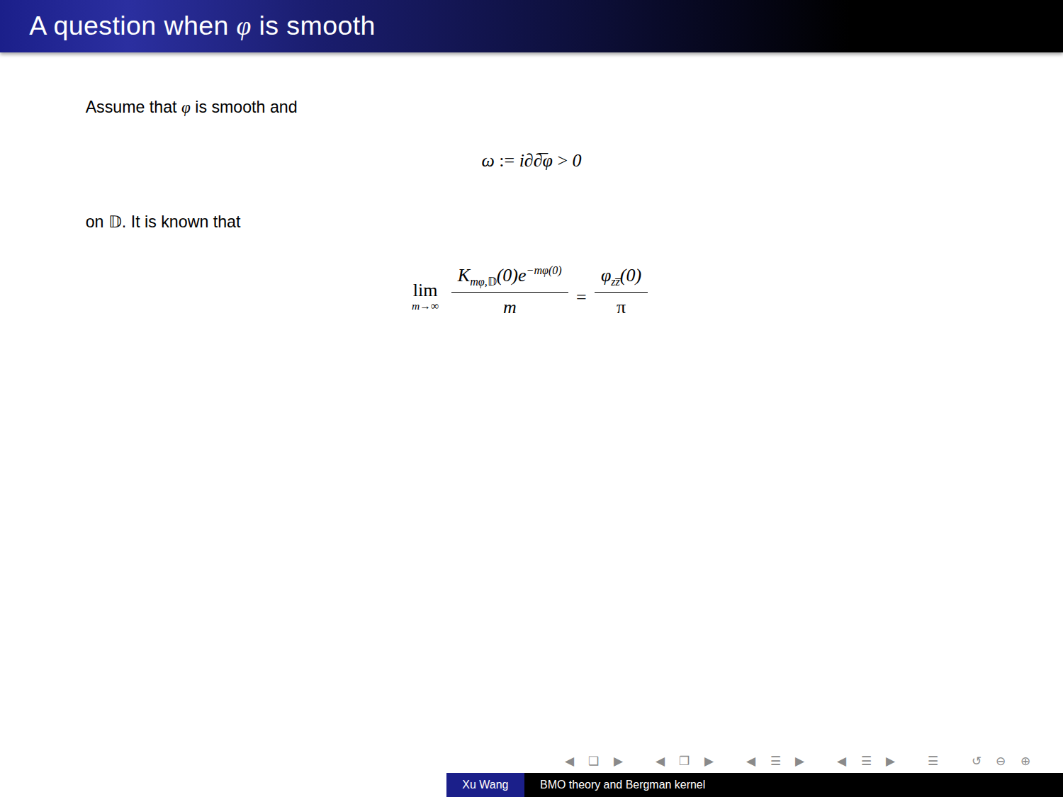A question when φ is smooth
Assume that φ is smooth and
ω := i∂∂̅φ > 0
on 𝔻. It is known that
lim m→∞ Kmφ,𝔻(0)e−mφ(0) m = φzz̅(0) π
◀ ❑ ▶ ◀ ❐ ▶ ◀ ☰ ▶ ◀ ☰ ▶ ☰ ↺ ⊖ ⊕
Xu Wang
BMO theory and Bergman kernel